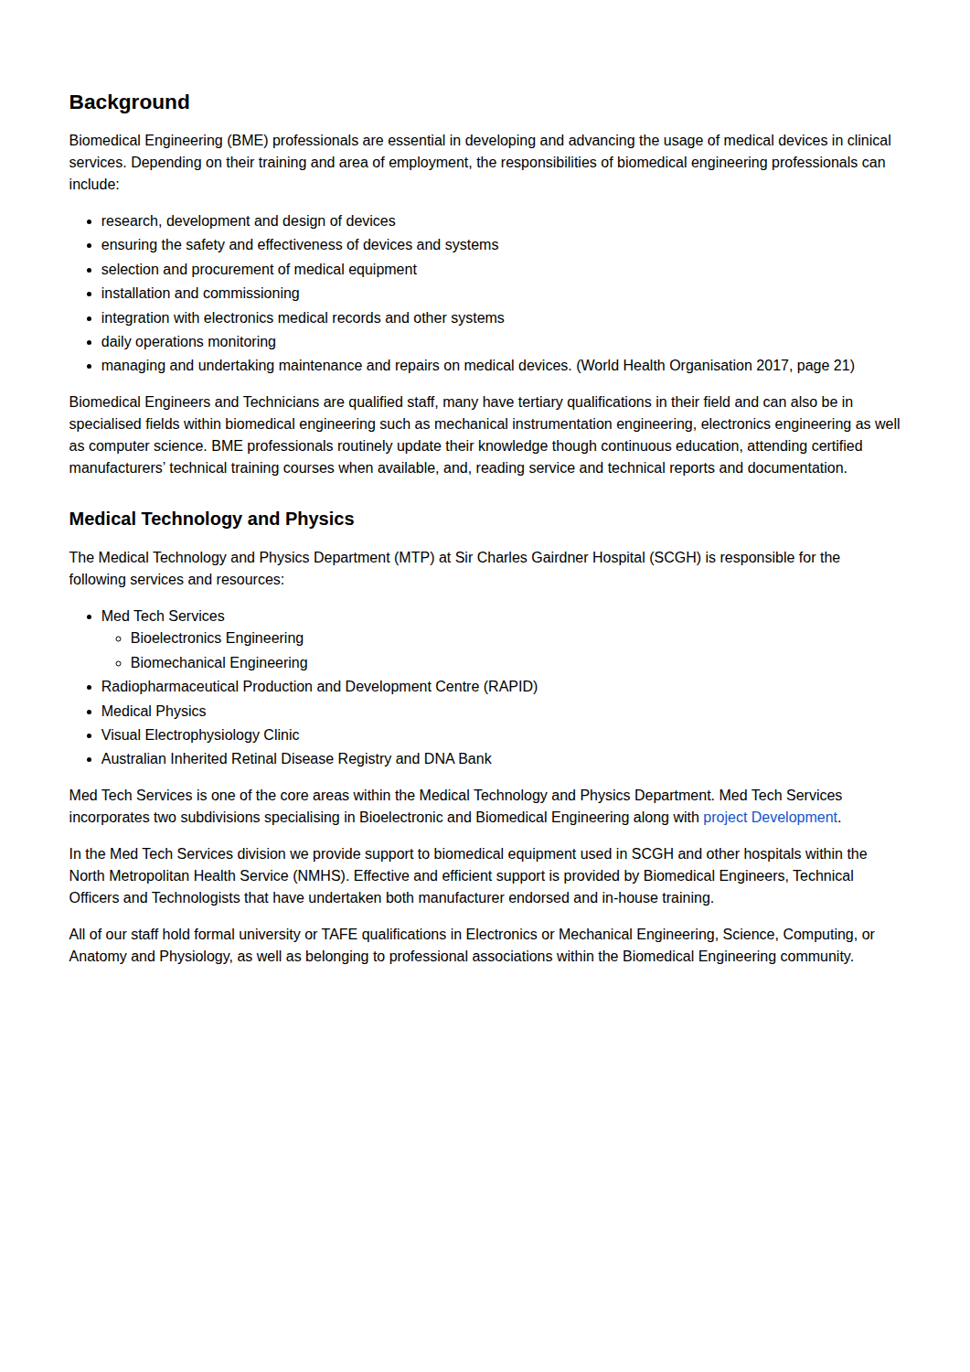Background
Biomedical Engineering (BME) professionals are essential in developing and advancing the usage of medical devices in clinical services. Depending on their training and area of employment, the responsibilities of biomedical engineering professionals can include:
research, development and design of devices
ensuring the safety and effectiveness of devices and systems
selection and procurement of medical equipment
installation and commissioning
integration with electronics medical records and other systems
daily operations monitoring
managing and undertaking maintenance and repairs on medical devices. (World Health Organisation 2017, page 21)
Biomedical Engineers and Technicians are qualified staff, many have tertiary qualifications in their field and can also be in specialised fields within biomedical engineering such as mechanical instrumentation engineering, electronics engineering as well as computer science. BME professionals routinely update their knowledge though continuous education, attending certified manufacturers’ technical training courses when available, and, reading service and technical reports and documentation.
Medical Technology and Physics
The Medical Technology and Physics Department (MTP) at Sir Charles Gairdner Hospital (SCGH) is responsible for the following services and resources:
Med Tech Services
Bioelectronics Engineering
Biomechanical Engineering
Radiopharmaceutical Production and Development Centre (RAPID)
Medical Physics
Visual Electrophysiology Clinic
Australian Inherited Retinal Disease Registry and DNA Bank
Med Tech Services is one of the core areas within the Medical Technology and Physics Department. Med Tech Services incorporates two subdivisions specialising in Bioelectronic and Biomedical Engineering along with project Development.
In the Med Tech Services division we provide support to biomedical equipment used in SCGH and other hospitals within the North Metropolitan Health Service (NMHS). Effective and efficient support is provided by Biomedical Engineers, Technical Officers and Technologists that have undertaken both manufacturer endorsed and in-house training.
All of our staff hold formal university or TAFE qualifications in Electronics or Mechanical Engineering, Science, Computing, or Anatomy and Physiology, as well as belonging to professional associations within the Biomedical Engineering community.